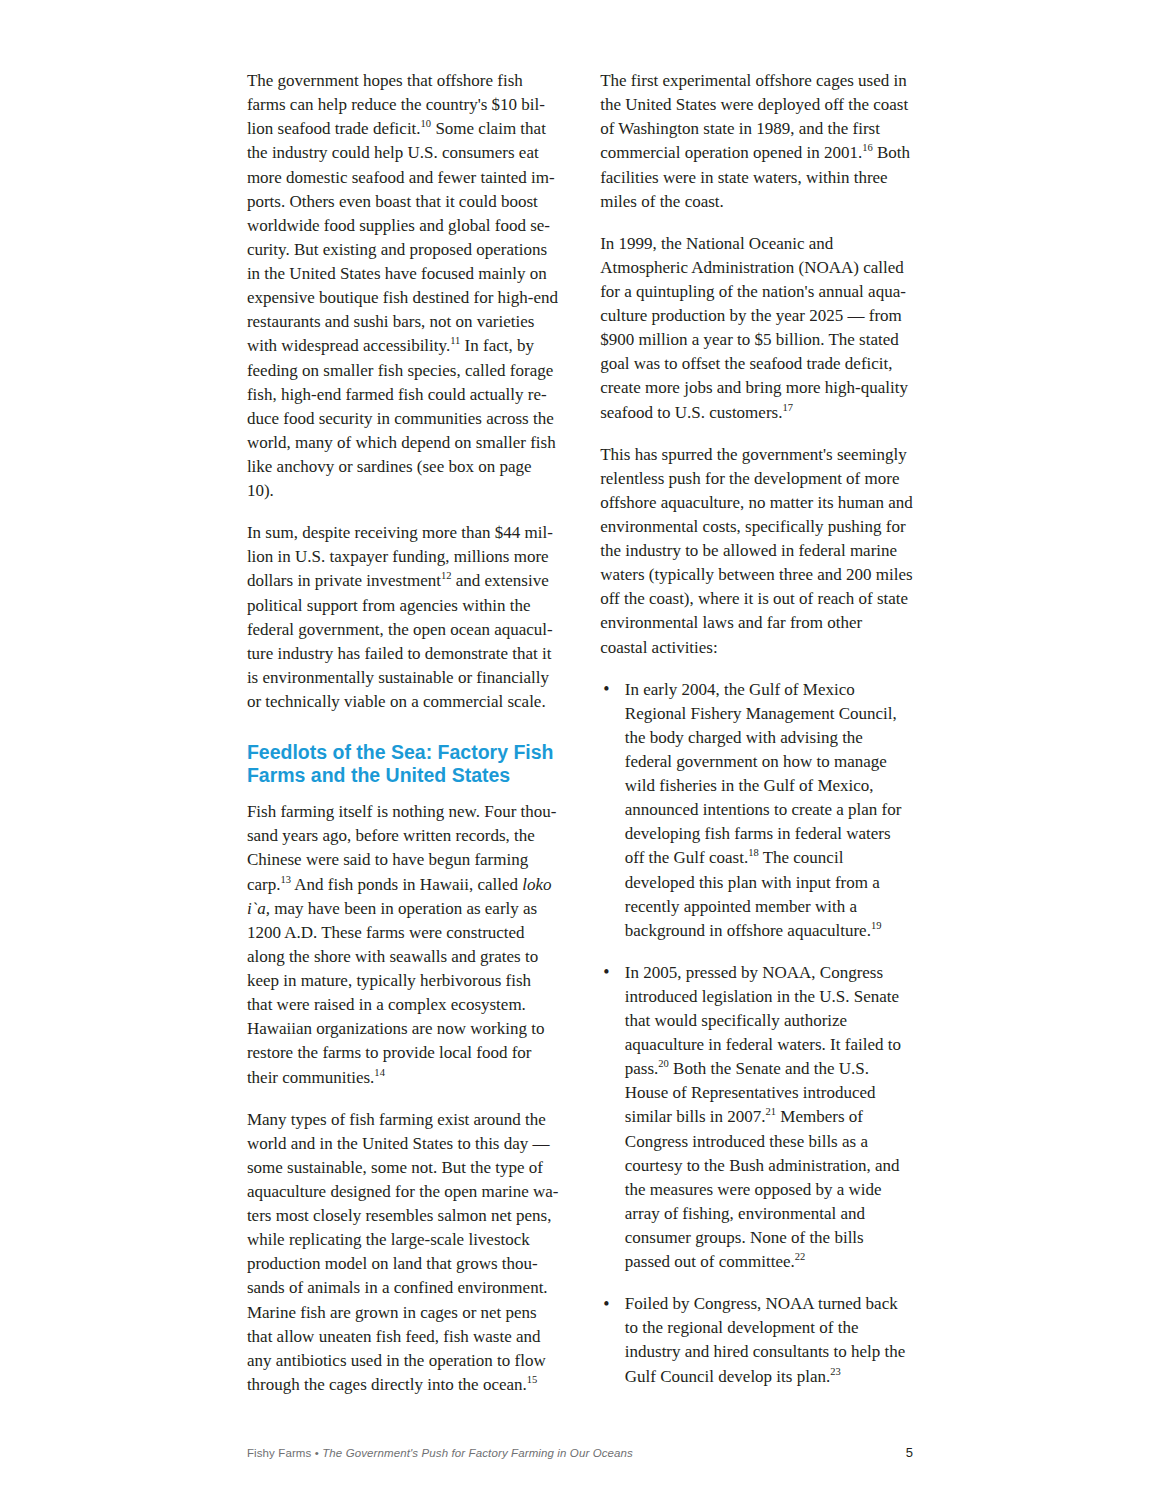The government hopes that offshore fish farms can help reduce the country's $10 billion seafood trade deficit.10 Some claim that the industry could help U.S. consumers eat more domestic seafood and fewer tainted imports. Others even boast that it could boost worldwide food supplies and global food security. But existing and proposed operations in the United States have focused mainly on expensive boutique fish destined for high-end restaurants and sushi bars, not on varieties with widespread accessibility.11 In fact, by feeding on smaller fish species, called forage fish, high-end farmed fish could actually reduce food security in communities across the world, many of which depend on smaller fish like anchovy or sardines (see box on page 10).
In sum, despite receiving more than $44 million in U.S. taxpayer funding, millions more dollars in private investment12 and extensive political support from agencies within the federal government, the open ocean aquaculture industry has failed to demonstrate that it is environmentally sustainable or financially or technically viable on a commercial scale.
Feedlots of the Sea: Factory Fish
Farms and the United States
Fish farming itself is nothing new. Four thousand years ago, before written records, the Chinese were said to have begun farming carp.13 And fish ponds in Hawaii, called loko i`a, may have been in operation as early as 1200 A.D. These farms were constructed along the shore with seawalls and grates to keep in mature, typically herbivorous fish that were raised in a complex ecosystem. Hawaiian organizations are now working to restore the farms to provide local food for their communities.14
Many types of fish farming exist around the world and in the United States to this day — some sustainable, some not. But the type of aquaculture designed for the open marine waters most closely resembles salmon net pens, while replicating the large-scale livestock production model on land that grows thousands of animals in a confined environment. Marine fish are grown in cages or net pens that allow uneaten fish feed, fish waste and any antibiotics used in the operation to flow through the cages directly into the ocean.15
The first experimental offshore cages used in the United States were deployed off the coast of Washington state in 1989, and the first commercial operation opened in 2001.16 Both facilities were in state waters, within three miles of the coast.
In 1999, the National Oceanic and Atmospheric Administration (NOAA) called for a quintupling of the nation's annual aquaculture production by the year 2025 — from $900 million a year to $5 billion. The stated goal was to offset the seafood trade deficit, create more jobs and bring more high-quality seafood to U.S. customers.17
This has spurred the government's seemingly relentless push for the development of more offshore aquaculture, no matter its human and environmental costs, specifically pushing for the industry to be allowed in federal marine waters (typically between three and 200 miles off the coast), where it is out of reach of state environmental laws and far from other coastal activities:
In early 2004, the Gulf of Mexico Regional Fishery Management Council, the body charged with advising the federal government on how to manage wild fisheries in the Gulf of Mexico, announced intentions to create a plan for developing fish farms in federal waters off the Gulf coast.18 The council developed this plan with input from a recently appointed member with a background in offshore aquaculture.19
In 2005, pressed by NOAA, Congress introduced legislation in the U.S. Senate that would specifically authorize aquaculture in federal waters. It failed to pass.20 Both the Senate and the U.S. House of Representatives introduced similar bills in 2007.21 Members of Congress introduced these bills as a courtesy to the Bush administration, and the measures were opposed by a wide array of fishing, environmental and consumer groups. None of the bills passed out of committee.22
Foiled by Congress, NOAA turned back to the regional development of the industry and hired consultants to help the Gulf Council develop its plan.23
Fishy Farms • The Government's Push for Factory Farming in Our Oceans
5